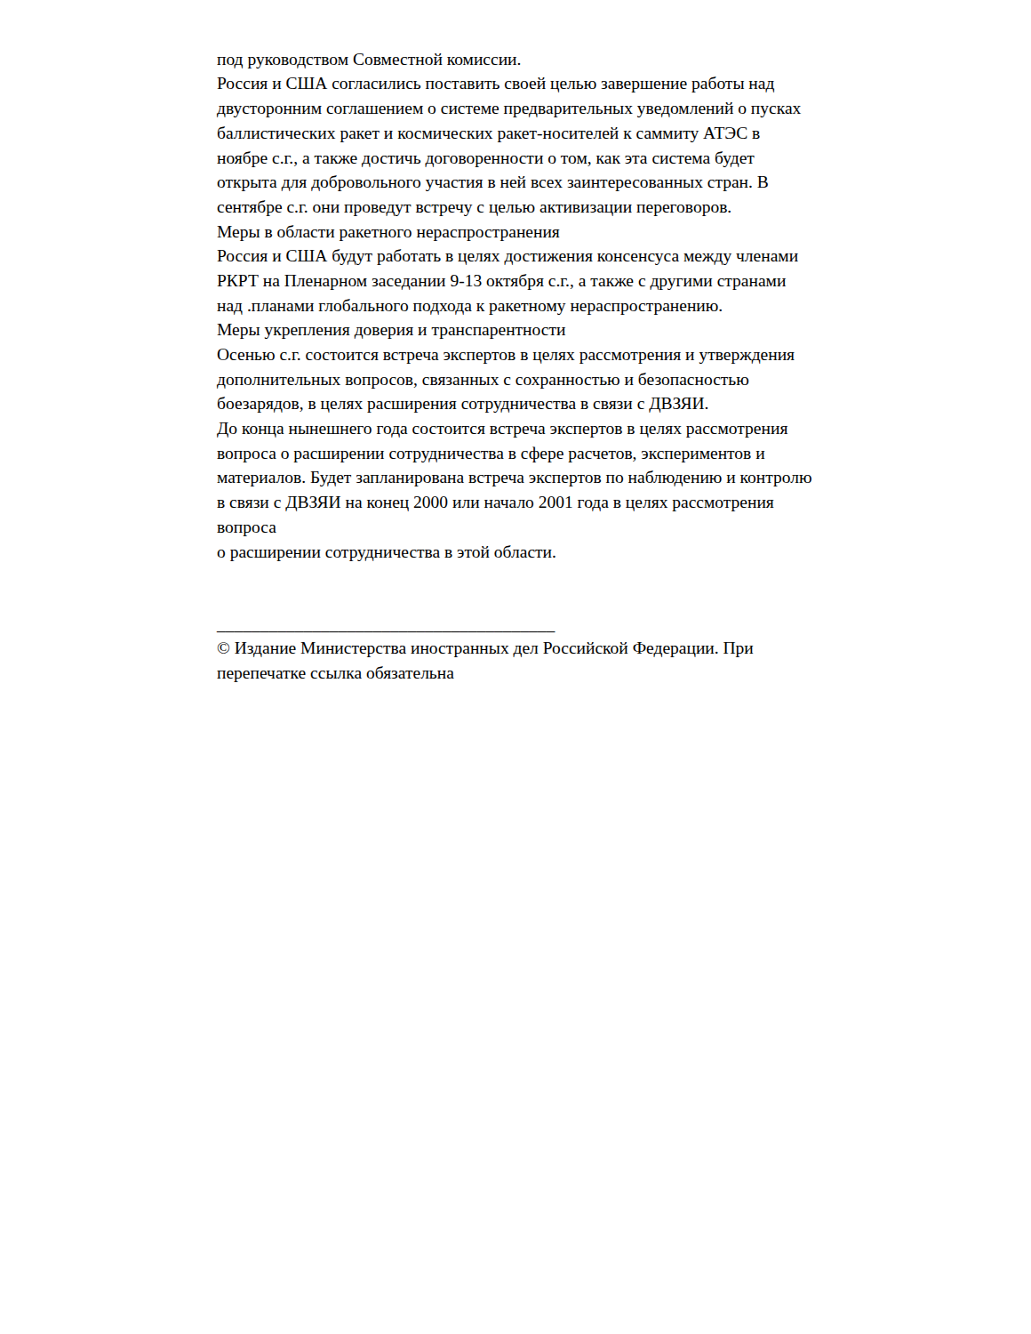под руководством Совместной комиссии.
Россия и США согласились поставить своей целью завершение работы над двусторонним соглашением о системе предварительных уведомлений о пусках баллистических ракет и космических ракет-носителей к саммиту АТЭС в ноябре с.г., а также достичь договоренности о том, как эта система будет открыта для добровольного участия в ней всех заинтересованных стран. В сентябре с.г. они проведут встречу с целью активизации переговоров.
Меры в области ракетного нераспространения
Россия и США будут работать в целях достижения консенсуса между членами РКРТ на Пленарном заседании 9-13 октября с.г., а также с другими странами над .планами глобального подхода к ракетному нераспространению.
Меры укрепления доверия и транспарентности
Осенью с.г. состоится встреча экспертов в целях рассмотрения и утверждения дополнительных вопросов, связанных с сохранностью и безопасностью боезарядов, в целях расширения сотрудничества в связи с ДВЗЯИ.
До конца нынешнего года состоится встреча экспертов в целях рассмотрения вопроса о расширении сотрудничества в сфере расчетов, экспериментов и материалов. Будет запланирована встреча экспертов по наблюдению и контролю в связи с ДВЗЯИ на конец 2000 или начало 2001 года в целях рассмотрения вопроса
о расширении сотрудничества в этой области.
_______________________________________
© Издание Министерства иностранных дел Российской Федерации. При перепечатке ссылка обязательна